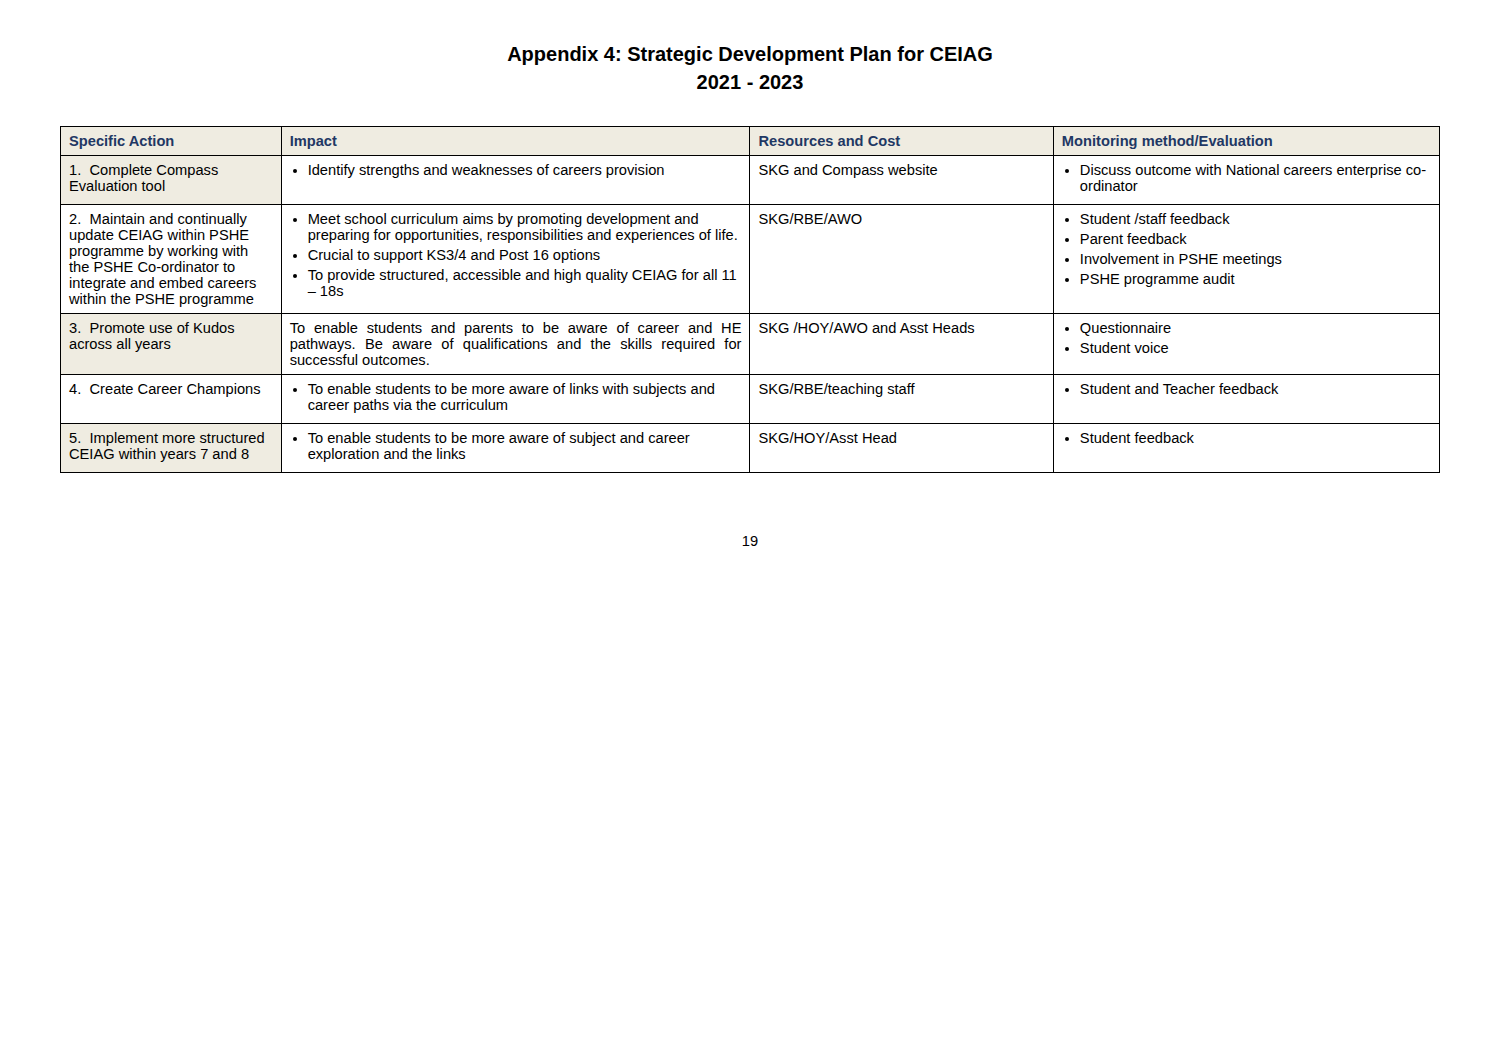Appendix 4: Strategic Development Plan for CEIAG
2021 - 2023
| Specific Action | Impact | Resources and Cost | Monitoring method/Evaluation |
| --- | --- | --- | --- |
| 1. Complete Compass Evaluation tool | Identify strengths and weaknesses of careers provision | SKG and Compass website | Discuss outcome with National careers enterprise co-ordinator |
| 2. Maintain and continually update CEIAG within PSHE programme by working with the PSHE Co-ordinator to integrate and embed careers within the PSHE programme | Meet school curriculum aims by promoting development and preparing for opportunities, responsibilities and experiences of life. Crucial to support KS3/4 and Post 16 options To provide structured, accessible and high quality CEIAG for all 11 – 18s | SKG/RBE/AWO | Student /staff feedback Parent feedback Involvement in PSHE meetings PSHE programme audit |
| 3. Promote use of Kudos across all years | To enable students and parents to be aware of career and HE pathways. Be aware of qualifications and the skills required for successful outcomes. | SKG /HOY/AWO and Asst Heads | Questionnaire Student voice |
| 4. Create Career Champions | To enable students to be more aware of links with subjects and career paths via the curriculum | SKG/RBE/teaching staff | Student and Teacher feedback |
| 5. Implement more structured CEIAG within years 7 and 8 | To enable students to be more aware of subject and career exploration and the links | SKG/HOY/Asst Head | Student feedback |
19